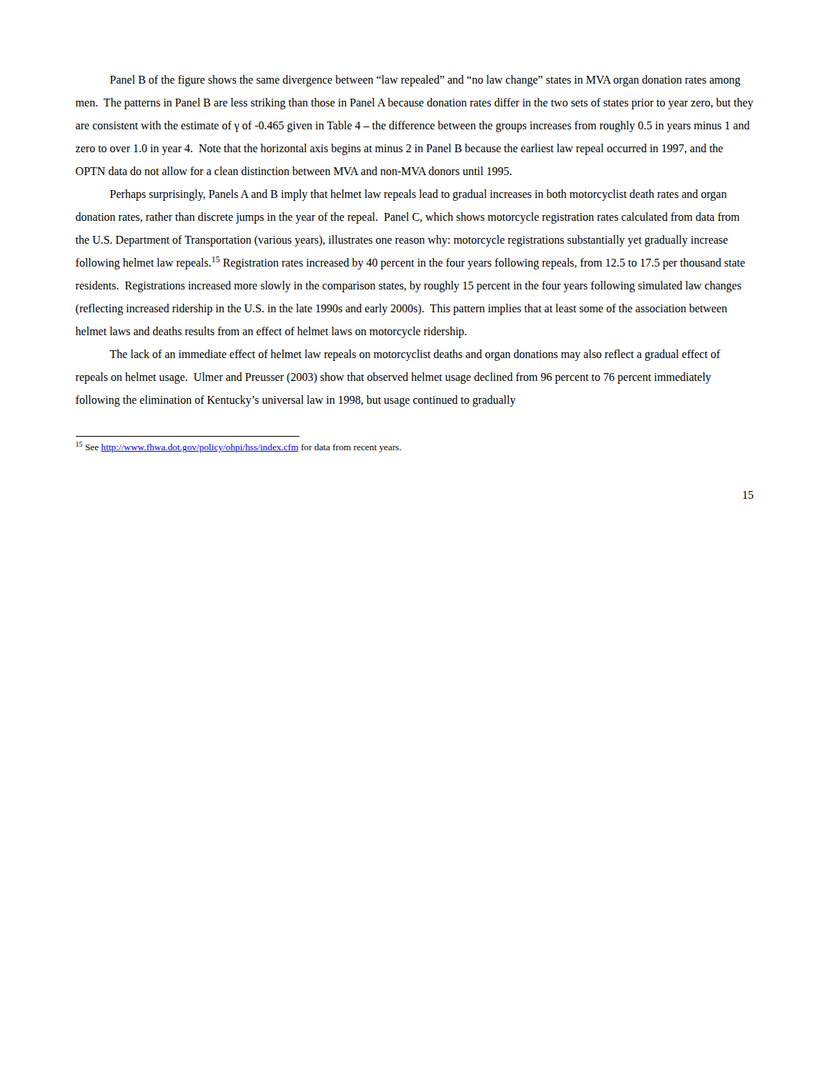Panel B of the figure shows the same divergence between “law repealed” and “no law change” states in MVA organ donation rates among men. The patterns in Panel B are less striking than those in Panel A because donation rates differ in the two sets of states prior to year zero, but they are consistent with the estimate of γ of -0.465 given in Table 4 – the difference between the groups increases from roughly 0.5 in years minus 1 and zero to over 1.0 in year 4. Note that the horizontal axis begins at minus 2 in Panel B because the earliest law repeal occurred in 1997, and the OPTN data do not allow for a clean distinction between MVA and non-MVA donors until 1995.
Perhaps surprisingly, Panels A and B imply that helmet law repeals lead to gradual increases in both motorcyclist death rates and organ donation rates, rather than discrete jumps in the year of the repeal. Panel C, which shows motorcycle registration rates calculated from data from the U.S. Department of Transportation (various years), illustrates one reason why: motorcycle registrations substantially yet gradually increase following helmet law repeals.15 Registration rates increased by 40 percent in the four years following repeals, from 12.5 to 17.5 per thousand state residents. Registrations increased more slowly in the comparison states, by roughly 15 percent in the four years following simulated law changes (reflecting increased ridership in the U.S. in the late 1990s and early 2000s). This pattern implies that at least some of the association between helmet laws and deaths results from an effect of helmet laws on motorcycle ridership.
The lack of an immediate effect of helmet law repeals on motorcyclist deaths and organ donations may also reflect a gradual effect of repeals on helmet usage. Ulmer and Preusser (2003) show that observed helmet usage declined from 96 percent to 76 percent immediately following the elimination of Kentucky’s universal law in 1998, but usage continued to gradually
15 See http://www.fhwa.dot.gov/policy/ohpi/hss/index.cfm for data from recent years.
15